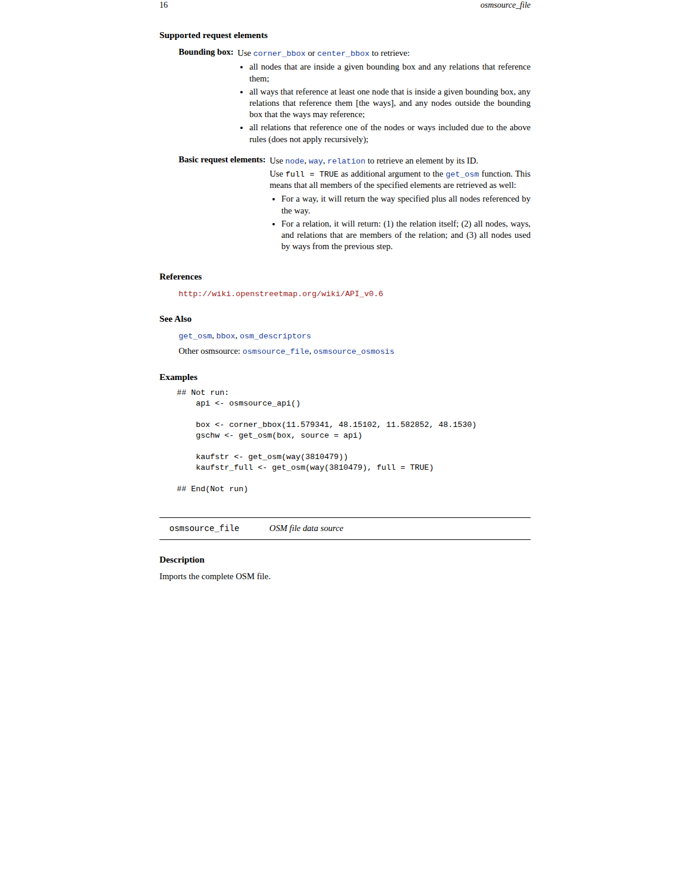16 osmsource_file
Supported request elements
Bounding box:
Use corner_bbox or center_bbox to retrieve:
all nodes that are inside a given bounding box and any relations that reference them;
all ways that reference at least one node that is inside a given bounding box, any relations that reference them [the ways], and any nodes outside the bounding box that the ways may reference;
all relations that reference one of the nodes or ways included due to the above rules (does not apply recursively);
Basic request elements:
Use node, way, relation to retrieve an element by its ID.
Use full = TRUE as additional argument to the get_osm function. This means that all members of the specified elements are retrieved as well:
For a way, it will return the way specified plus all nodes referenced by the way.
For a relation, it will return: (1) the relation itself; (2) all nodes, ways, and relations that are members of the relation; and (3) all nodes used by ways from the previous step.
References
http://wiki.openstreetmap.org/wiki/API_v0.6
See Also
get_osm, bbox, osm_descriptors
Other osmsource: osmsource_file, osmsource_osmosis
Examples
## Not run: 
    api <- osmsource_api()

    box <- corner_bbox(11.579341, 48.15102, 11.582852, 48.1530)
    gschw <- get_osm(box, source = api)

    kaufstr <- get_osm(way(3810479))
    kaufstr_full <- get_osm(way(3810479), full = TRUE)

## End(Not run)
osmsource_file OSM file data source
Description
Imports the complete OSM file.